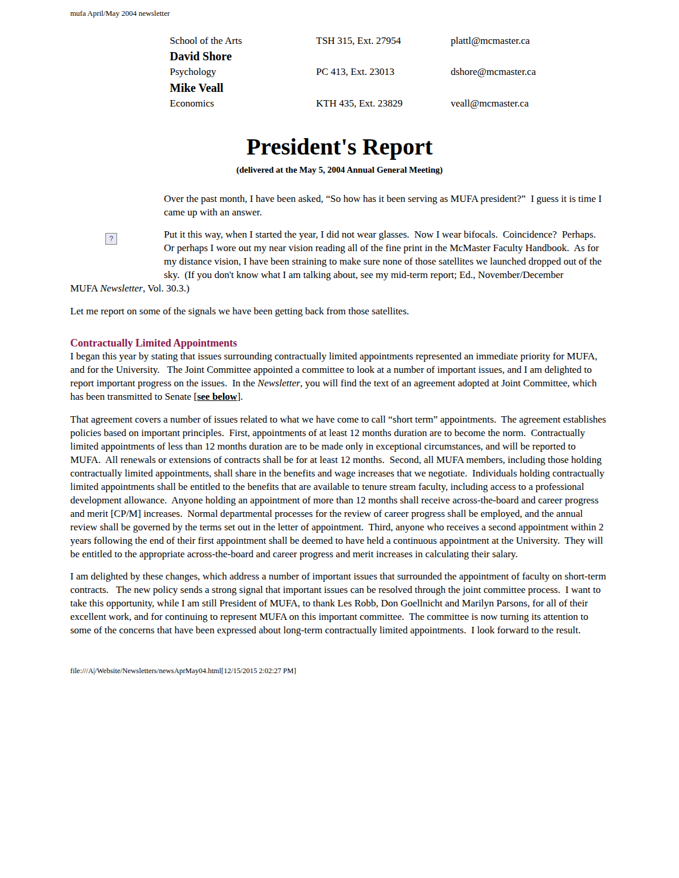mufa April/May 2004 newsletter
| School of the Arts | TSH 315, Ext. 27954 | plattl@mcmaster.ca |
| David Shore |
| Psychology | PC 413, Ext. 23013 | dshore@mcmaster.ca |
| Mike Veall |
| Economics | KTH 435, Ext. 23829 | veall@mcmaster.ca |
President's Report
(delivered at the May 5, 2004 Annual General Meeting)
Over the past month, I have been asked, “So how has it been serving as MUFA president?” I guess it is time I came up with an answer.
?
Put it this way, when I started the year, I did not wear glasses. Now I wear bifocals. Coincidence? Perhaps. Or perhaps I wore out my near vision reading all of the fine print in the McMaster Faculty Handbook. As for my distance vision, I have been straining to make sure none of those satellites we launched dropped out of the sky. (If you don't know what I am talking about, see my mid-term report; Ed., November/December
MUFA Newsletter, Vol. 30.3.)
Let me report on some of the signals we have been getting back from those satellites.
Contractually Limited Appointments
I began this year by stating that issues surrounding contractually limited appointments represented an immediate priority for MUFA, and for the University. The Joint Committee appointed a committee to look at a number of important issues, and I am delighted to report important progress on the issues. In the Newsletter, you will find the text of an agreement adopted at Joint Committee, which has been transmitted to Senate [see below].
That agreement covers a number of issues related to what we have come to call “short term” appointments. The agreement establishes policies based on important principles. First, appointments of at least 12 months duration are to become the norm. Contractually limited appointments of less than 12 months duration are to be made only in exceptional circumstances, and will be reported to MUFA. All renewals or extensions of contracts shall be for at least 12 months. Second, all MUFA members, including those holding contractually limited appointments, shall share in the benefits and wage increases that we negotiate. Individuals holding contractually limited appointments shall be entitled to the benefits that are available to tenure stream faculty, including access to a professional development allowance. Anyone holding an appointment of more than 12 months shall receive across-the-board and career progress and merit [CP/M] increases. Normal departmental processes for the review of career progress shall be employed, and the annual review shall be governed by the terms set out in the letter of appointment. Third, anyone who receives a second appointment within 2 years following the end of their first appointment shall be deemed to have held a continuous appointment at the University. They will be entitled to the appropriate across-the-board and career progress and merit increases in calculating their salary.
I am delighted by these changes, which address a number of important issues that surrounded the appointment of faculty on short-term contracts. The new policy sends a strong signal that important issues can be resolved through the joint committee process. I want to take this opportunity, while I am still President of MUFA, to thank Les Robb, Don Goellnicht and Marilyn Parsons, for all of their excellent work, and for continuing to represent MUFA on this important committee. The committee is now turning its attention to some of the concerns that have been expressed about long-term contractually limited appointments. I look forward to the result.
file:///A|/Website/Newsletters/newsAprMay04.html[12/15/2015 2:02:27 PM]